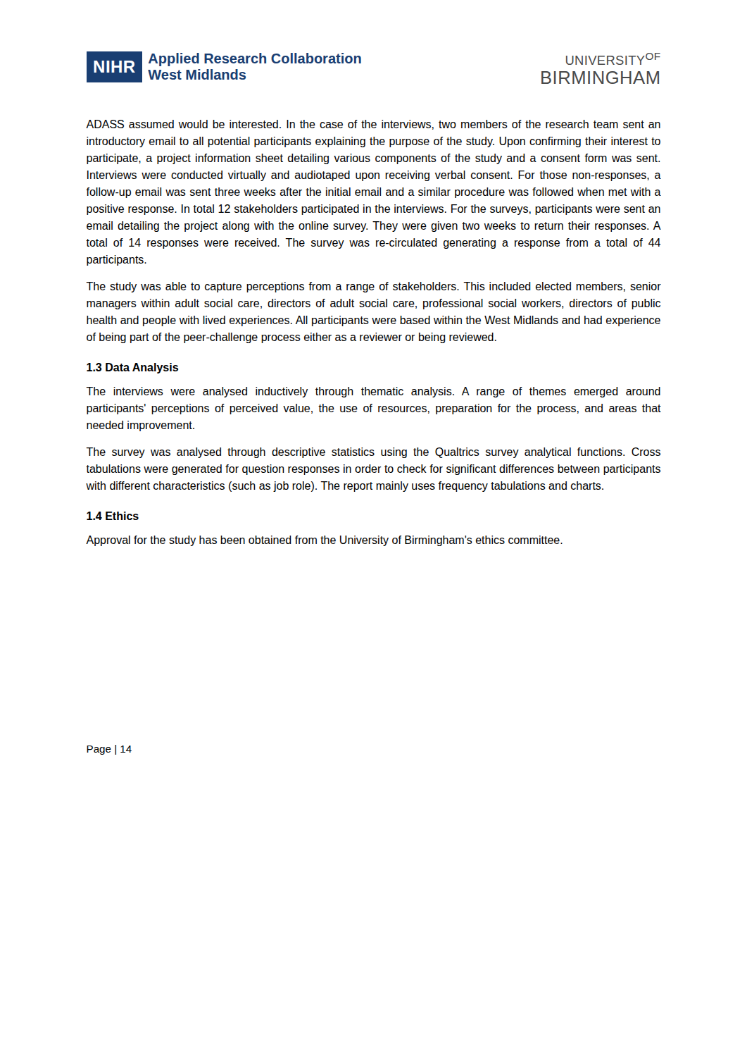NIHR
Applied Research Collaboration
West Midlands
UNIVERSITYOF
BIRMINGHAM
ADASS assumed would be interested. In the case of the interviews, two members of the research team sent an introductory email to all potential participants explaining the purpose of the study. Upon confirming their interest to participate, a project information sheet detailing various components of the study and a consent form was sent. Interviews were conducted virtually and audiotaped upon receiving verbal consent. For those non-responses, a follow-up email was sent three weeks after the initial email and a similar procedure was followed when met with a positive response. In total 12 stakeholders participated in the interviews. For the surveys, participants were sent an email detailing the project along with the online survey. They were given two weeks to return their responses. A total of 14 responses were received. The survey was re-circulated generating a response from a total of 44 participants.
The study was able to capture perceptions from a range of stakeholders. This included elected members, senior managers within adult social care, directors of adult social care, professional social workers, directors of public health and people with lived experiences. All participants were based within the West Midlands and had experience of being part of the peer-challenge process either as a reviewer or being reviewed.
1.3 Data Analysis
The interviews were analysed inductively through thematic analysis. A range of themes emerged around participants' perceptions of perceived value, the use of resources, preparation for the process, and areas that needed improvement.
The survey was analysed through descriptive statistics using the Qualtrics survey analytical functions. Cross tabulations were generated for question responses in order to check for significant differences between participants with different characteristics (such as job role). The report mainly uses frequency tabulations and charts.
1.4 Ethics
Approval for the study has been obtained from the University of Birmingham's ethics committee.
Page | 14